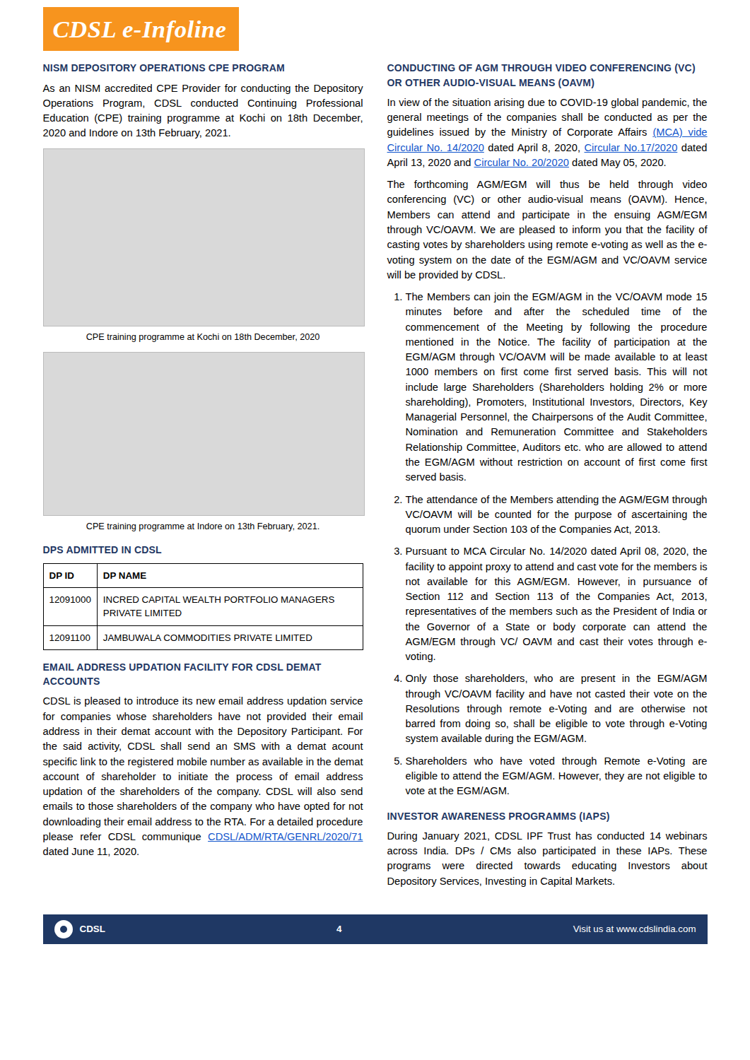CDSL e-Infoline
NISM Depository Operations CPE Program
As an NISM accredited CPE Provider for conducting the Depository Operations Program, CDSL conducted Continuing Professional Education (CPE) training programme at Kochi on 18th December, 2020 and Indore on 13th February, 2021.
CPE training programme at Kochi on 18th December, 2020
CPE training programme at Indore on 13th February, 2021.
DPs admitted in CDSL
| DP ID | DP NAME |
| --- | --- |
| 12091000 | INCRED CAPITAL WEALTH PORTFOLIO MANAGERS PRIVATE LIMITED |
| 12091100 | JAMBUWALA COMMODITIES PRIVATE LIMITED |
Email address updation facility for CDSL demat accounts
CDSL is pleased to introduce its new email address updation service for companies whose shareholders have not provided their email address in their demat account with the Depository Participant. For the said activity, CDSL shall send an SMS with a demat acount specific link to the registered mobile number as available in the demat account of shareholder to initiate the process of email address updation of the shareholders of the company. CDSL will also send emails to those shareholders of the company who have opted for not downloading their email address to the RTA. For a detailed procedure please refer CDSL communique CDSL/ADM/RTA/GENRL/2020/71 dated June 11, 2020.
Conducting of AGM through Video Conferencing (VC) or other Audio-Visual Means (OAVM)
In view of the situation arising due to COVID-19 global pandemic, the general meetings of the companies shall be conducted as per the guidelines issued by the Ministry of Corporate Affairs (MCA) vide Circular No. 14/2020 dated April 8, 2020, Circular No.17/2020 dated April 13, 2020 and Circular No. 20/2020 dated May 05, 2020.
The forthcoming AGM/EGM will thus be held through video conferencing (VC) or other audio-visual means (OAVM). Hence, Members can attend and participate in the ensuing AGM/EGM through VC/OAVM. We are pleased to inform you that the facility of casting votes by shareholders using remote e-voting as well as the e-voting system on the date of the EGM/AGM and VC/OAVM service will be provided by CDSL.
The Members can join the EGM/AGM in the VC/OAVM mode 15 minutes before and after the scheduled time of the commencement of the Meeting by following the procedure mentioned in the Notice. The facility of participation at the EGM/AGM through VC/OAVM will be made available to at least 1000 members on first come first served basis. This will not include large Shareholders (Shareholders holding 2% or more shareholding), Promoters, Institutional Investors, Directors, Key Managerial Personnel, the Chairpersons of the Audit Committee, Nomination and Remuneration Committee and Stakeholders Relationship Committee, Auditors etc. who are allowed to attend the EGM/AGM without restriction on account of first come first served basis.
The attendance of the Members attending the AGM/EGM through VC/OAVM will be counted for the purpose of ascertaining the quorum under Section 103 of the Companies Act, 2013.
Pursuant to MCA Circular No. 14/2020 dated April 08, 2020, the facility to appoint proxy to attend and cast vote for the members is not available for this AGM/EGM. However, in pursuance of Section 112 and Section 113 of the Companies Act, 2013, representatives of the members such as the President of India or the Governor of a State or body corporate can attend the AGM/EGM through VC/ OAVM and cast their votes through e-voting.
Only those shareholders, who are present in the EGM/AGM through VC/OAVM facility and have not casted their vote on the Resolutions through remote e-Voting and are otherwise not barred from doing so, shall be eligible to vote through e-Voting system available during the EGM/AGM.
Shareholders who have voted through Remote e-Voting are eligible to attend the EGM/AGM. However, they are not eligible to vote at the EGM/AGM.
Investor Awareness Programms (IAPs)
During January 2021, CDSL IPF Trust has conducted 14 webinars across India. DPs / CMs also participated in these IAPs. These programs were directed towards educating Investors about Depository Services, Investing in Capital Markets.
CDSL
4
Visit us at www.cdslindia.com